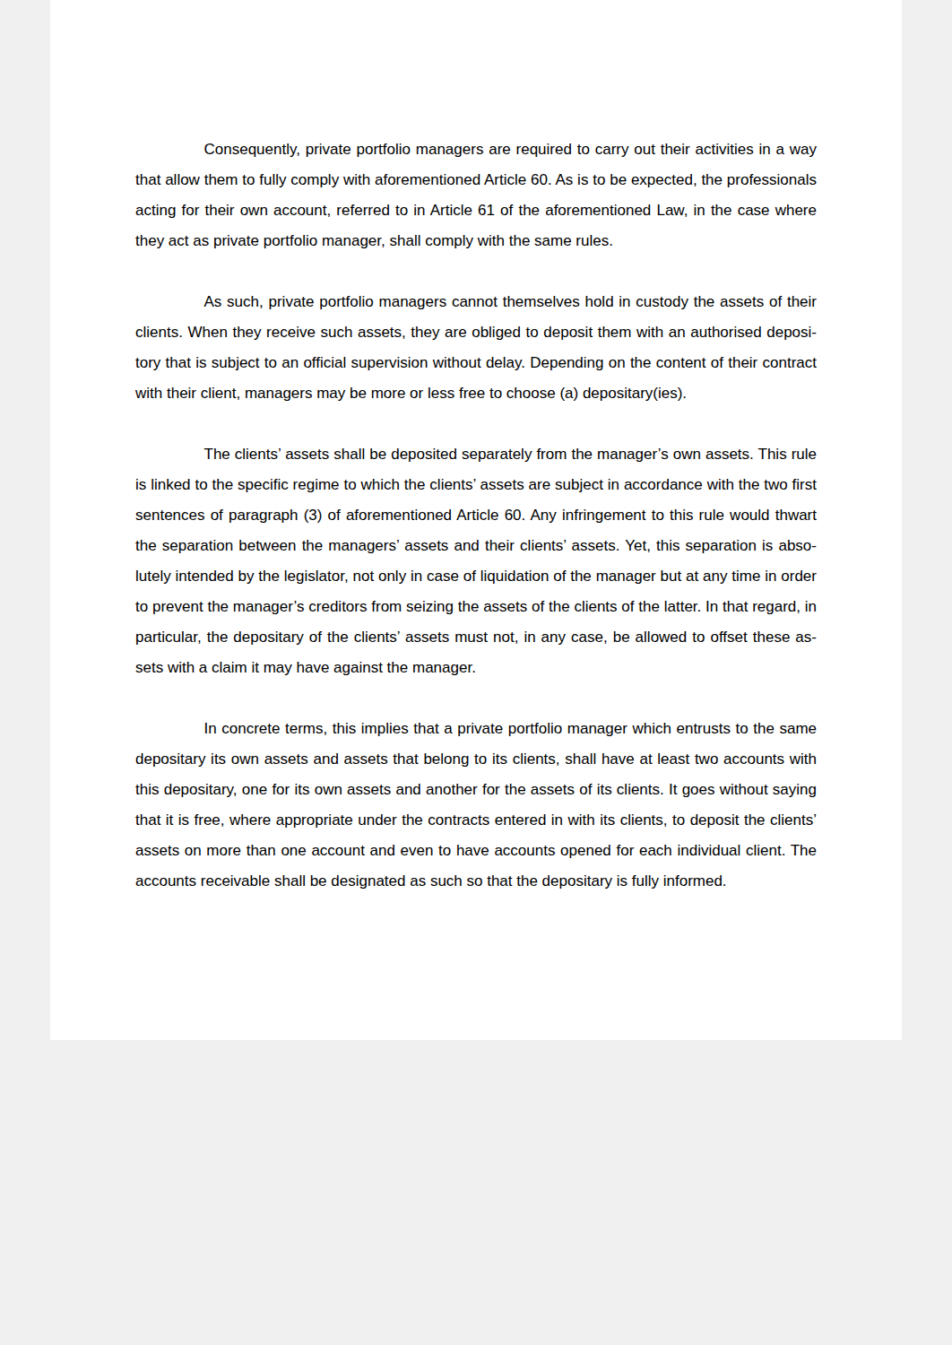Consequently, private portfolio managers are required to carry out their activities in a way that allow them to fully comply with aforementioned Article 60. As is to be expected, the professionals acting for their own account, referred to in Article 61 of the aforementioned Law, in the case where they act as private portfolio manager, shall comply with the same rules.
As such, private portfolio managers cannot themselves hold in custody the assets of their clients. When they receive such assets, they are obliged to deposit them with an authorised depository that is subject to an official supervision without delay. Depending on the content of their contract with their client, managers may be more or less free to choose (a) depositary(ies).
The clients’ assets shall be deposited separately from the manager’s own assets. This rule is linked to the specific regime to which the clients’ assets are subject in accordance with the two first sentences of paragraph (3) of aforementioned Article 60. Any infringement to this rule would thwart the separation between the managers’ assets and their clients’ assets. Yet, this separation is absolutely intended by the legislator, not only in case of liquidation of the manager but at any time in order to prevent the manager’s creditors from seizing the assets of the clients of the latter. In that regard, in particular, the depositary of the clients’ assets must not, in any case, be allowed to offset these assets with a claim it may have against the manager.
In concrete terms, this implies that a private portfolio manager which entrusts to the same depositary its own assets and assets that belong to its clients, shall have at least two accounts with this depositary, one for its own assets and another for the assets of its clients. It goes without saying that it is free, where appropriate under the contracts entered in with its clients, to deposit the clients’ assets on more than one account and even to have accounts opened for each individual client. The accounts receivable shall be designated as such so that the depositary is fully informed.